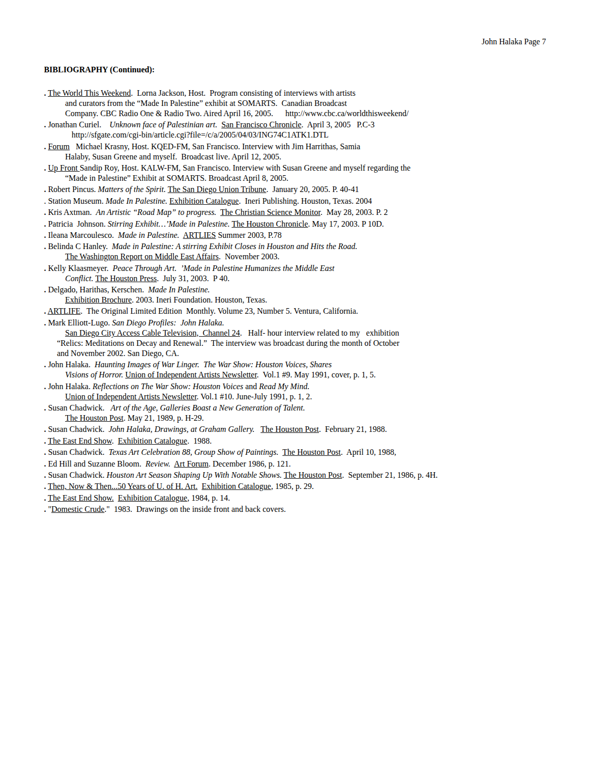John Halaka Page 7
BIBLIOGRAPHY (Continued):
. The World This Weekend. Lorna Jackson, Host. Program consisting of interviews with artists and curators from the “Made In Palestine” exhibit at SOMARTS. Canadian Broadcast Company. CBC Radio One & Radio Two. Aired April 16, 2005. http://www.cbc.ca/worldthisweekend/
. Jonathan Curiel. Unknown face of Palestinian art. San Francisco Chronicle. April 3, 2005 P.C-3 http://sfgate.com/cgi-bin/article.cgi?file=/c/a/2005/04/03/ING74C1ATK1.DTL
. Forum Michael Krasny, Host. KQED-FM, San Francisco. Interview with Jim Harrithas, Samia Halaby, Susan Greene and myself. Broadcast live. April 12, 2005.
. Up Front Sandip Roy, Host. KALW-FM, San Francisco. Interview with Susan Greene and myself regarding the “Made in Palestine” Exhibit at SOMARTS. Broadcast April 8, 2005.
. Robert Pincus. Matters of the Spirit. The San Diego Union Tribune. January 20, 2005. P. 40-41
. Station Museum. Made In Palestine. Exhibition Catalogue. Ineri Publishing. Houston, Texas. 2004
. Kris Axtman. An Artistic “Road Map” to progress. The Christian Science Monitor. May 28, 2003. P. 2
. Patricia Johnson. Stirring Exhibit…’Made in Palestine. The Houston Chronicle. May 17, 2003. P 10D.
. Ileana Marcoulesco. Made in Palestine. ARTLIES Summer 2003, P.78
. Belinda C Hanley. Made in Palestine: A stirring Exhibit Closes in Houston and Hits the Road. The Washington Report on Middle East Affairs. November 2003.
. Kelly Klaasmeyer. Peace Through Art. ’Made in Palestine Humanizes the Middle East Conflict. The Houston Press. July 31, 2003. P 40.
. Delgado, Harithas, Kerschen. Made In Palestine. Exhibition Brochure. 2003. Ineri Foundation. Houston, Texas.
. ARTLIFE. The Original Limited Edition Monthly. Volume 23, Number 5. Ventura, California.
. Mark Elliott-Lugo. San Diego Profiles: John Halaka. San Diego City Access Cable Television, Channel 24. Half- hour interview related to my exhibition “Relics: Meditations on Decay and Renewal.” The interview was broadcast during the month of October and November 2002. San Diego, CA.
. John Halaka. Haunting Images of War Linger. The War Show: Houston Voices, Shares Visions of Horror. Union of Independent Artists Newsletter. Vol.1 #9. May 1991, cover, p. 1, 5.
. John Halaka. Reflections on The War Show: Houston Voices and Read My Mind. Union of Independent Artists Newsletter. Vol.1 #10. June-July 1991, p. 1, 2.
. Susan Chadwick. Art of the Age, Galleries Boast a New Generation of Talent. The Houston Post. May 21, 1989, p. H-29.
. Susan Chadwick. John Halaka, Drawings, at Graham Gallery. The Houston Post. February 21, 1988.
. The East End Show. Exhibition Catalogue. 1988.
. Susan Chadwick. Texas Art Celebration 88, Group Show of Paintings. The Houston Post. April 10, 1988,
. Ed Hill and Suzanne Bloom. Review. Art Forum. December 1986, p. 121.
. Susan Chadwick. Houston Art Season Shaping Up With Notable Shows. The Houston Post. September 21, 1986, p. 4H.
. Then, Now & Then...50 Years of U. of H. Art. Exhibition Catalogue, 1985, p. 29.
. The East End Show. Exhibition Catalogue, 1984, p. 14.
. "Domestic Crude." 1983. Drawings on the inside front and back covers.